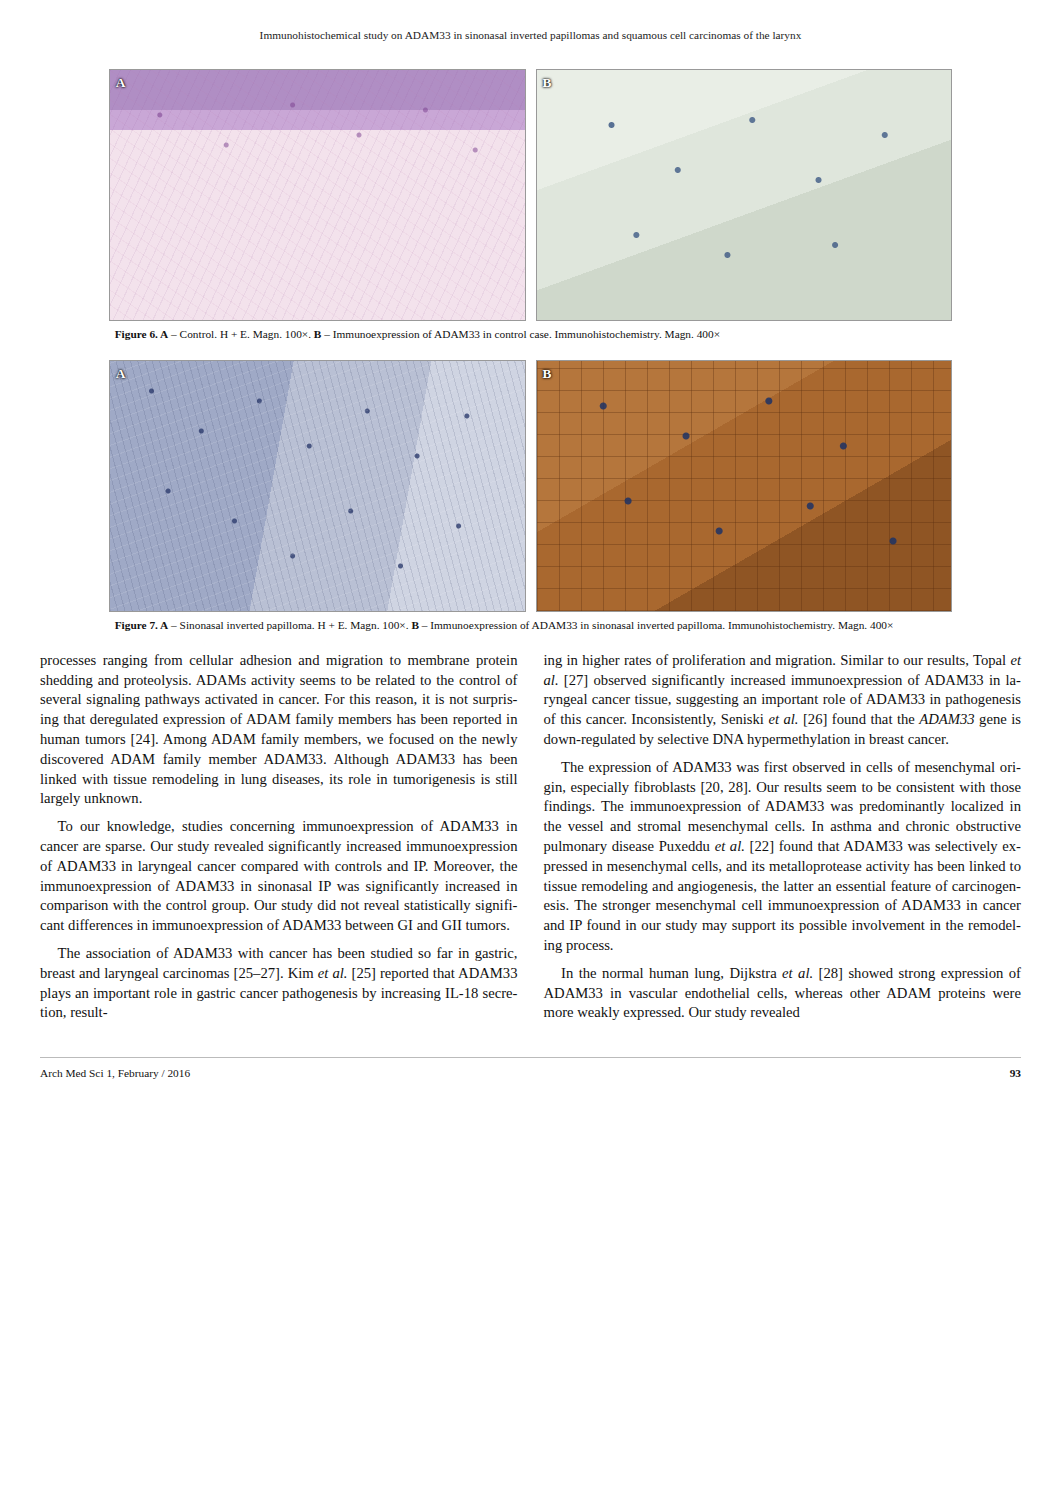Immunohistochemical study on ADAM33 in sinonasal inverted papillomas and squamous cell carcinomas of the larynx
A
B
Figure 6. A – Control. H + E. Magn. 100×. B – Immunoexpression of ADAM33 in control case. Immunohistochemistry. Magn. 400×
A
B
Figure 7. A – Sinonasal inverted papilloma. H + E. Magn. 100×. B – Immunoexpression of ADAM33 in sinonasal inverted papilloma. Immunohistochemistry. Magn. 400×
processes ranging from cellular adhesion and migration to membrane protein shedding and proteolysis. ADAMs activity seems to be related to the control of several signaling pathways activated in cancer. For this reason, it is not surprising that deregulated expression of ADAM family members has been reported in human tumors [24]. Among ADAM family members, we focused on the newly discovered ADAM family member ADAM33. Although ADAM33 has been linked with tissue remodeling in lung diseases, its role in tumorigenesis is still largely unknown.
To our knowledge, studies concerning immunoexpression of ADAM33 in cancer are sparse. Our study revealed significantly increased immunoexpression of ADAM33 in laryngeal cancer compared with controls and IP. Moreover, the immunoexpression of ADAM33 in sinonasal IP was significantly increased in comparison with the control group. Our study did not reveal statistically significant differences in immunoexpression of ADAM33 between GI and GII tumors.
The association of ADAM33 with cancer has been studied so far in gastric, breast and laryngeal carcinomas [25–27]. Kim et al. [25] reported that ADAM33 plays an important role in gastric cancer pathogenesis by increasing IL-18 secretion, result-
ing in higher rates of proliferation and migration. Similar to our results, Topal et al. [27] observed significantly increased immunoexpression of ADAM33 in laryngeal cancer tissue, suggesting an important role of ADAM33 in pathogenesis of this cancer. Inconsistently, Seniski et al. [26] found that the ADAM33 gene is down-regulated by selective DNA hypermethylation in breast cancer.
The expression of ADAM33 was first observed in cells of mesenchymal origin, especially fibroblasts [20, 28]. Our results seem to be consistent with those findings. The immunoexpression of ADAM33 was predominantly localized in the vessel and stromal mesenchymal cells. In asthma and chronic obstructive pulmonary disease Puxeddu et al. [22] found that ADAM33 was selectively expressed in mesenchymal cells, and its metalloprotease activity has been linked to tissue remodeling and angiogenesis, the latter an essential feature of carcinogenesis. The stronger mesenchymal cell immunoexpression of ADAM33 in cancer and IP found in our study may support its possible involvement in the remodeling process.
In the normal human lung, Dijkstra et al. [28] showed strong expression of ADAM33 in vascular endothelial cells, whereas other ADAM proteins were more weakly expressed. Our study revealed
Arch Med Sci 1, February / 2016 93